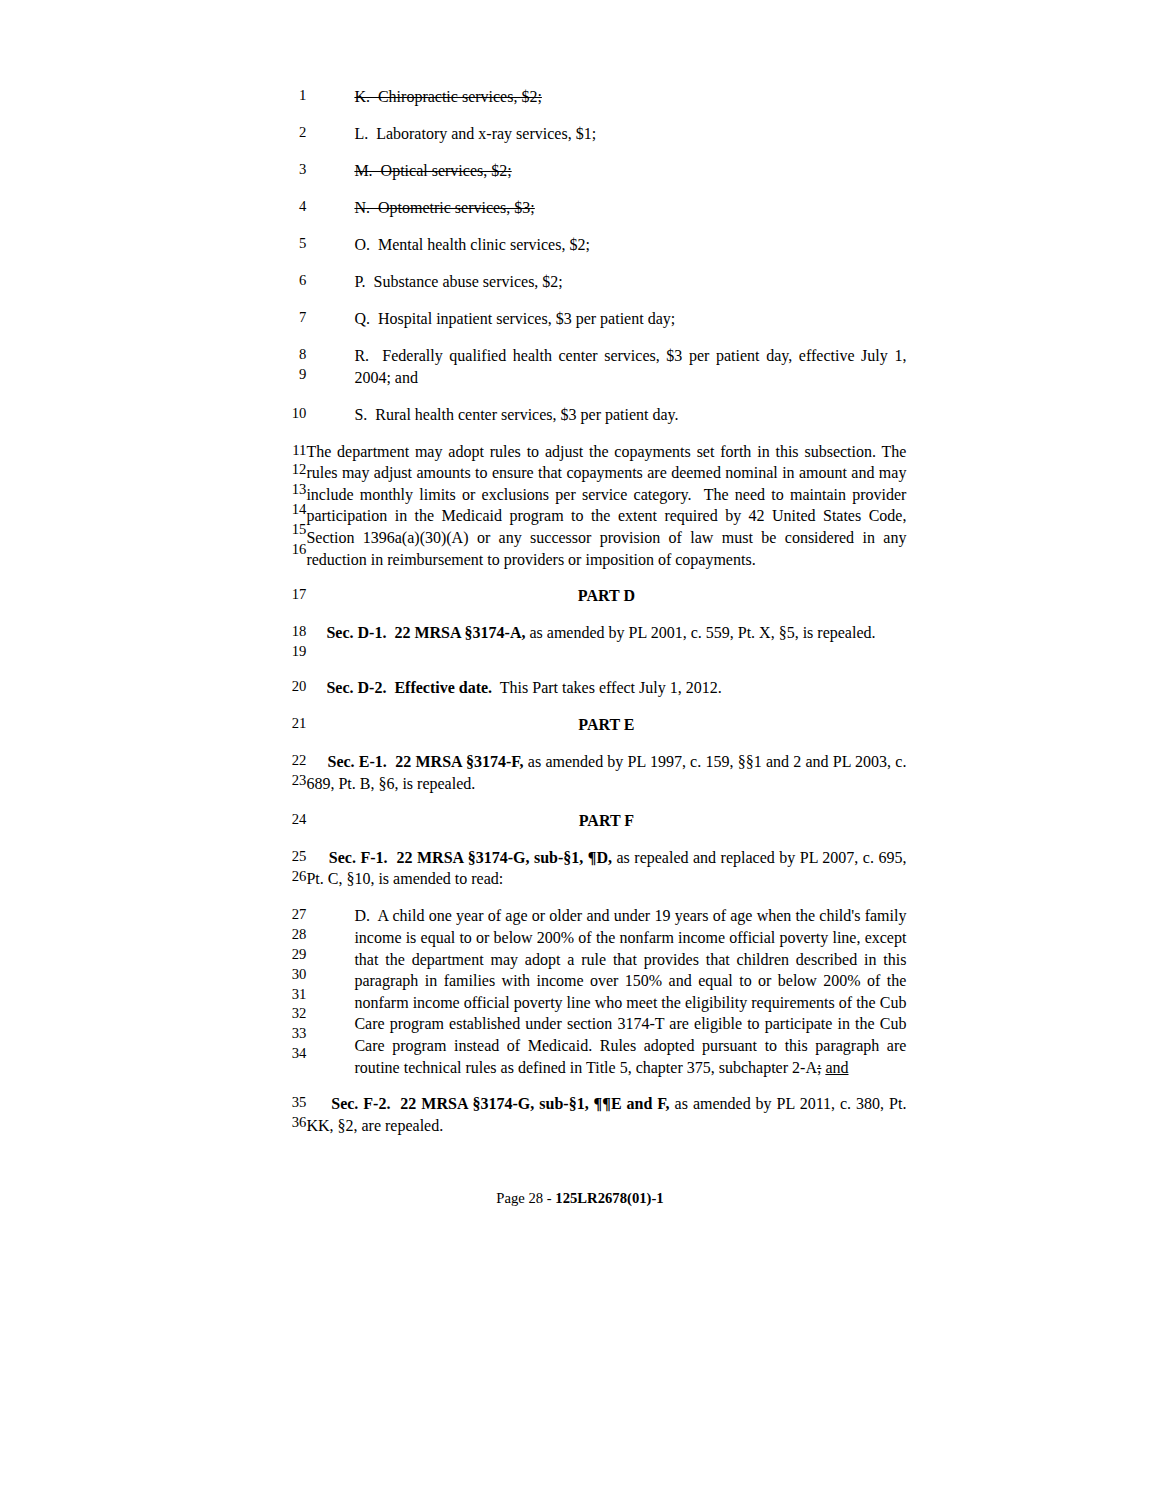| 1 | K. Chiropractic services, $2; |
| 2 | L. Laboratory and x-ray services, $1; |
| 3 | M. Optical services, $2; |
| 4 | N. Optometric services, $3; |
| 5 | O. Mental health clinic services, $2; |
| 6 | P. Substance abuse services, $2; |
| 7 | Q. Hospital inpatient services, $3 per patient day; |
| 8 9 | R. Federally qualified health center services, $3 per patient day, effective July 1, 2004; and |
| 10 | S. Rural health center services, $3 per patient day. |
| 11 12 13 14 15 16 | The department may adopt rules to adjust the copayments set forth in this subsection. The rules may adjust amounts to ensure that copayments are deemed nominal in amount and may include monthly limits or exclusions per service category. The need to maintain provider participation in the Medicaid program to the extent required by 42 United States Code, Section 1396a(a)(30)(A) or any successor provision of law must be considered in any reduction in reimbursement to providers or imposition of copayments. |
| 17 | PART D |
| 18 19 | Sec. D-1. 22 MRSA §3174-A, as amended by PL 2001, c. 559, Pt. X, §5, is repealed. |
| 20 | Sec. D-2. Effective date. This Part takes effect July 1, 2012. |
| 21 | PART E |
| 22 23 | Sec. E-1. 22 MRSA §3174-F, as amended by PL 1997, c. 159, §§1 and 2 and PL 2003, c. 689, Pt. B, §6, is repealed. |
| 24 | PART F |
| 25 26 | Sec. F-1. 22 MRSA §3174-G, sub-§1, ¶D, as repealed and replaced by PL 2007, c. 695, Pt. C, §10, is amended to read: |
| 27 28 29 30 31 32 33 34 | D. A child one year of age or older and under 19 years of age when the child's family income is equal to or below 200% of the nonfarm income official poverty line, except that the department may adopt a rule that provides that children described in this paragraph in families with income over 150% and equal to or below 200% of the nonfarm income official poverty line who meet the eligibility requirements of the Cub Care program established under section 3174-T are eligible to participate in the Cub Care program instead of Medicaid. Rules adopted pursuant to this paragraph are routine technical rules as defined in Title 5, chapter 375, subchapter 2-A ; and |
| 35 36 | Sec. F-2. 22 MRSA §3174-G, sub-§1, ¶¶E and F, as amended by PL 2011, c. 380, Pt. KK, §2, are repealed. |
Page 28 - 125LR2678(01)-1